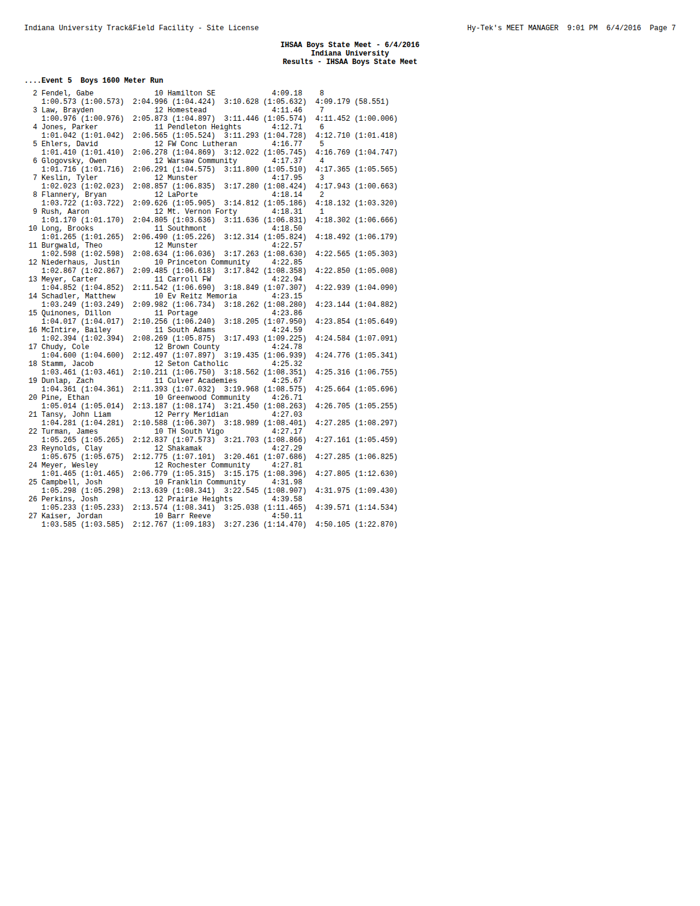Indiana University Track&Field Facility - Site License Hy-Tek's MEET MANAGER 9:01 PM 6/4/2016 Page 7
IHSAA Boys State Meet - 6/4/2016
Indiana University
Results - IHSAA Boys State Meet
....Event 5 Boys 1600 Meter Run
  2 Fendel, Gabe              10 Hamilton SE             4:09.18    8
    1:00.573 (1:00.573)  2:04.996 (1:04.424)  3:10.628 (1:05.632)  4:09.179 (58.551)
  3 Law, Brayden              12 Homestead               4:11.46    7
    1:00.976 (1:00.976)  2:05.873 (1:04.897)  3:11.446 (1:05.574)  4:11.452 (1:00.006)
  4 Jones, Parker             11 Pendleton Heights       4:12.71    6
    1:01.042 (1:01.042)  2:06.565 (1:05.524)  3:11.293 (1:04.728)  4:12.710 (1:01.418)
  5 Ehlers, David             12 FW Conc Lutheran        4:16.77    5
    1:01.410 (1:01.410)  2:06.278 (1:04.869)  3:12.022 (1:05.745)  4:16.769 (1:04.747)
  6 Glogovsky, Owen           12 Warsaw Community        4:17.37    4
    1:01.716 (1:01.716)  2:06.291 (1:04.575)  3:11.800 (1:05.510)  4:17.365 (1:05.565)
  7 Keslin, Tyler             12 Munster                 4:17.95    3
    1:02.023 (1:02.023)  2:08.857 (1:06.835)  3:17.280 (1:08.424)  4:17.943 (1:00.663)
  8 Flannery, Bryan           12 LaPorte                 4:18.14    2
    1:03.722 (1:03.722)  2:09.626 (1:05.905)  3:14.812 (1:05.186)  4:18.132 (1:03.320)
  9 Rush, Aaron               12 Mt. Vernon Forty        4:18.31    1
    1:01.170 (1:01.170)  2:04.805 (1:03.636)  3:11.636 (1:06.831)  4:18.302 (1:06.666)
 10 Long, Brooks              11 Southmont               4:18.50
    1:01.265 (1:01.265)  2:06.490 (1:05.226)  3:12.314 (1:05.824)  4:18.492 (1:06.179)
 11 Burgwald, Theo            12 Munster                 4:22.57
    1:02.598 (1:02.598)  2:08.634 (1:06.036)  3:17.263 (1:08.630)  4:22.565 (1:05.303)
 12 Niederhaus, Justin        10 Princeton Community     4:22.85
    1:02.867 (1:02.867)  2:09.485 (1:06.618)  3:17.842 (1:08.358)  4:22.850 (1:05.008)
 13 Meyer, Carter             11 Carroll FW              4:22.94
    1:04.852 (1:04.852)  2:11.542 (1:06.690)  3:18.849 (1:07.307)  4:22.939 (1:04.090)
 14 Schadler, Matthew         10 Ev Reitz Memoria        4:23.15
    1:03.249 (1:03.249)  2:09.982 (1:06.734)  3:18.262 (1:08.280)  4:23.144 (1:04.882)
 15 Quinones, Dillon          11 Portage                 4:23.86
    1:04.017 (1:04.017)  2:10.256 (1:06.240)  3:18.205 (1:07.950)  4:23.854 (1:05.649)
 16 McIntire, Bailey          11 South Adams             4:24.59
    1:02.394 (1:02.394)  2:08.269 (1:05.875)  3:17.493 (1:09.225)  4:24.584 (1:07.091)
 17 Chudy, Cole               12 Brown County            4:24.78
    1:04.600 (1:04.600)  2:12.497 (1:07.897)  3:19.435 (1:06.939)  4:24.776 (1:05.341)
 18 Stamm, Jacob              12 Seton Catholic          4:25.32
    1:03.461 (1:03.461)  2:10.211 (1:06.750)  3:18.562 (1:08.351)  4:25.316 (1:06.755)
 19 Dunlap, Zach              11 Culver Academies        4:25.67
    1:04.361 (1:04.361)  2:11.393 (1:07.032)  3:19.968 (1:08.575)  4:25.664 (1:05.696)
 20 Pine, Ethan               10 Greenwood Community     4:26.71
    1:05.014 (1:05.014)  2:13.187 (1:08.174)  3:21.450 (1:08.263)  4:26.705 (1:05.255)
 21 Tansy, John Liam          12 Perry Meridian          4:27.03
    1:04.281 (1:04.281)  2:10.588 (1:06.307)  3:18.989 (1:08.401)  4:27.285 (1:08.297)
 22 Turman, James             10 TH South Vigo           4:27.17
    1:05.265 (1:05.265)  2:12.837 (1:07.573)  3:21.703 (1:08.866)  4:27.161 (1:05.459)
 23 Reynolds, Clay            12 Shakamak                4:27.29
    1:05.675 (1:05.675)  2:12.775 (1:07.101)  3:20.461 (1:07.686)  4:27.285 (1:06.825)
 24 Meyer, Wesley             12 Rochester Community     4:27.81
    1:01.465 (1:01.465)  2:06.779 (1:05.315)  3:15.175 (1:08.396)  4:27.805 (1:12.630)
 25 Campbell, Josh            10 Franklin Community      4:31.98
    1:05.298 (1:05.298)  2:13.639 (1:08.341)  3:22.545 (1:08.907)  4:31.975 (1:09.430)
 26 Perkins, Josh             12 Prairie Heights         4:39.58
    1:05.233 (1:05.233)  2:13.574 (1:08.341)  3:25.038 (1:11.465)  4:39.571 (1:14.534)
 27 Kaiser, Jordan            10 Barr Reeve              4:50.11
    1:03.585 (1:03.585)  2:12.767 (1:09.183)  3:27.236 (1:14.470)  4:50.105 (1:22.870)